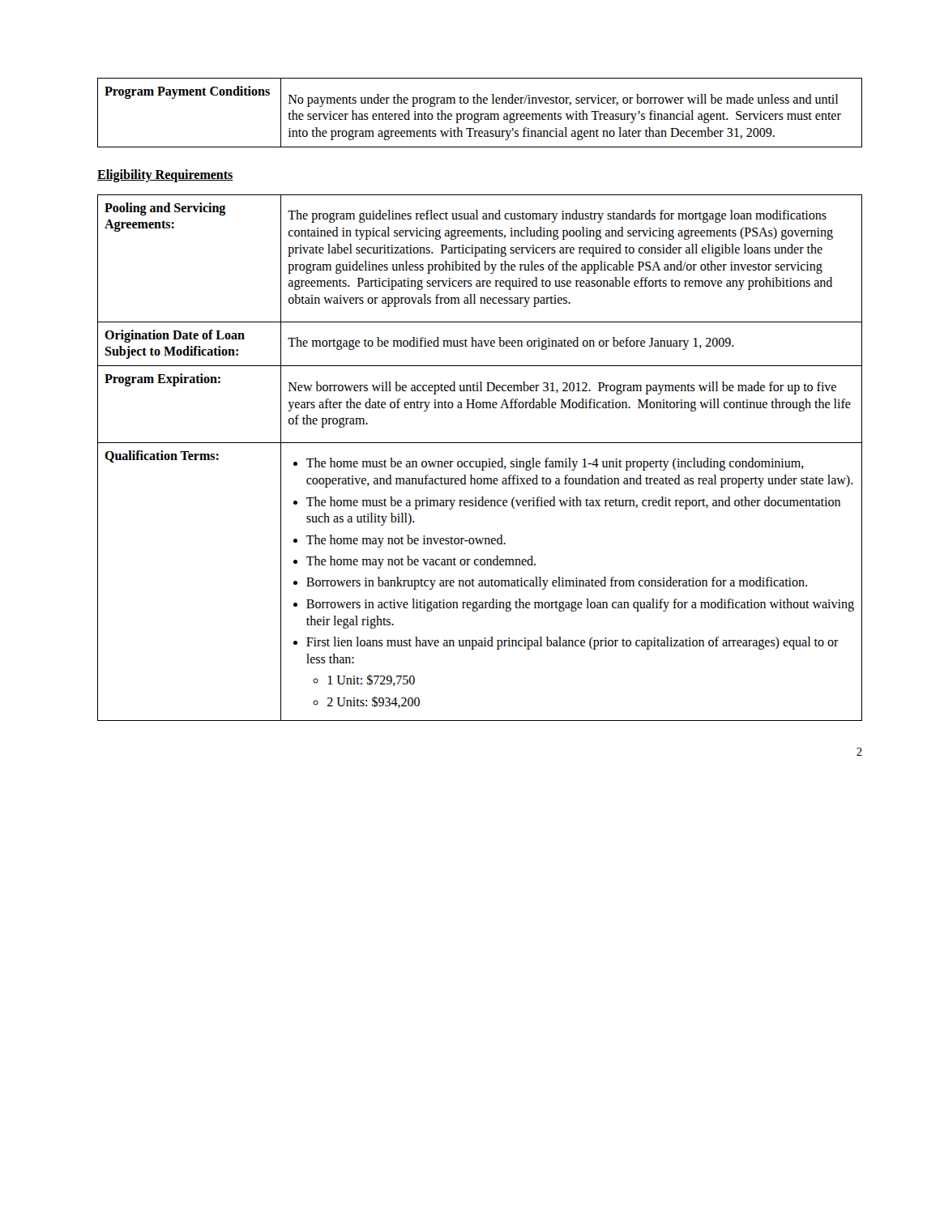| Program Payment Conditions | No payments under the program to the lender/investor, servicer, or borrower will be made unless and until the servicer has entered into the program agreements with Treasury’s financial agent. Servicers must enter into the program agreements with Treasury's financial agent no later than December 31, 2009. |
Eligibility Requirements
| Pooling and Servicing Agreements: | The program guidelines reflect usual and customary industry standards for mortgage loan modifications contained in typical servicing agreements, including pooling and servicing agreements (PSAs) governing private label securitizations. Participating servicers are required to consider all eligible loans under the program guidelines unless prohibited by the rules of the applicable PSA and/or other investor servicing agreements. Participating servicers are required to use reasonable efforts to remove any prohibitions and obtain waivers or approvals from all necessary parties. |
| Origination Date of Loan Subject to Modification: | The mortgage to be modified must have been originated on or before January 1, 2009. |
| Program Expiration: | New borrowers will be accepted until December 31, 2012. Program payments will be made for up to five years after the date of entry into a Home Affordable Modification. Monitoring will continue through the life of the program. |
| Qualification Terms: | The home must be an owner occupied, single family 1-4 unit property (including condominium, cooperative, and manufactured home affixed to a foundation and treated as real property under state law). The home must be a primary residence (verified with tax return, credit report, and other documentation such as a utility bill). The home may not be investor-owned. The home may not be vacant or condemned. Borrowers in bankruptcy are not automatically eliminated from consideration for a modification. Borrowers in active litigation regarding the mortgage loan can qualify for a modification without waiving their legal rights. First lien loans must have an unpaid principal balance (prior to capitalization of arrearages) equal to or less than: 1 Unit: $729,750 2 Units: $934,200 |
2